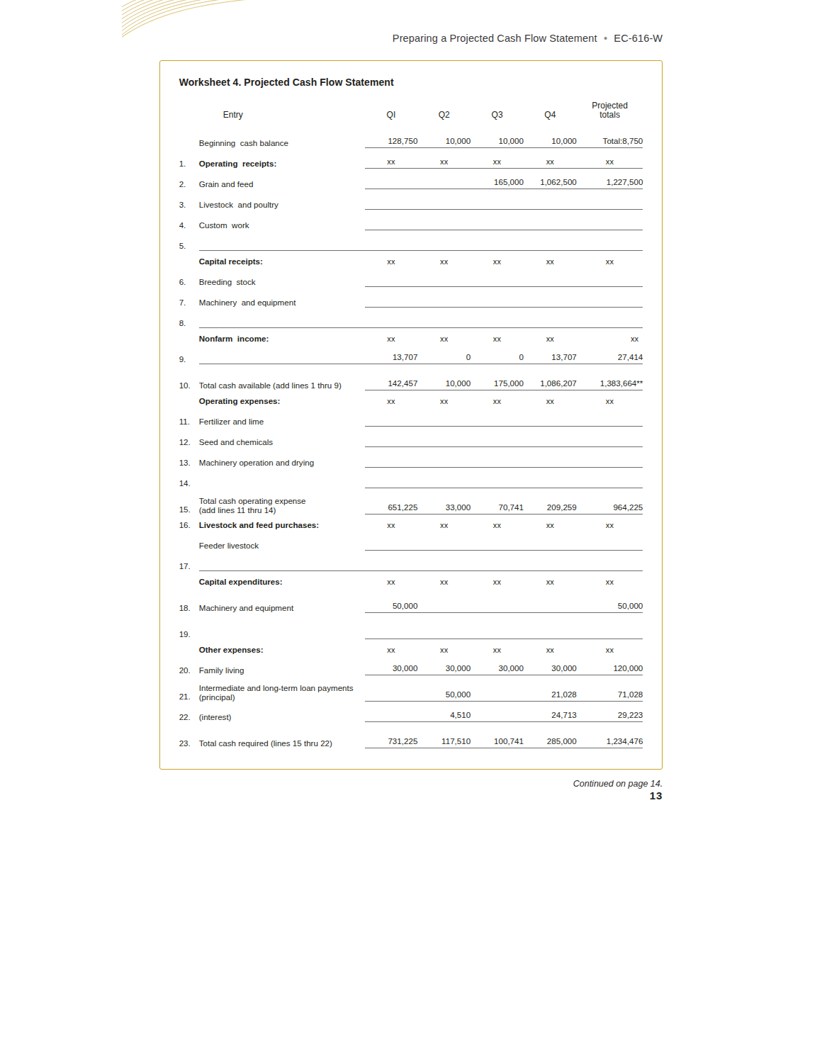Preparing a Projected Cash Flow Statement • EC-616-W
Worksheet 4. Projected Cash Flow Statement
| | Entry | QI | Q2 | Q3 | Q4 | Projected totals |
| --- | --- | --- | --- | --- | --- | --- |
| | Beginning cash balance | 128,750 | 10,000 | 10,000 | 10,000 | Total:8,750 |
| 1. | Operating receipts: | xx | xx | xx | xx | xx |
| 2. | Grain and feed | | | 165,000 | 1,062,500 | 1,227,500 |
| 3. | Livestock and poultry | | | | | |
| 4. | Custom work | | | | | |
| 5. | | | | | | |
| | Capital receipts: | xx | xx | xx | xx | xx |
| 6. | Breeding stock | | | | | |
| 7. | Machinery and equipment | | | | | |
| 8. | | | | | | |
| | Nonfarm income: | xx | xx | xx | xx | xx |
| 9. | | 13,707 | 0 | 0 | 13,707 | 27,414 |
| 10. | Total cash available (add lines 1 thru 9) | 142,457 | 10,000 | 175,000 | 1,086,207 | 1,383,664** |
| | Operating expenses: | xx | xx | xx | xx | xx |
| 11. | Fertilizer and lime | | | | | |
| 12. | Seed and chemicals | | | | | |
| 13. | Machinery operation and drying | | | | | |
| 14. | | | | | | |
| 15. | Total cash operating expense (add lines 11 thru 14) | 651,225 | 33,000 | 70,741 | 209,259 | 964,225 |
| 16. | Livestock and feed purchases: | xx | xx | xx | xx | xx |
| | Feeder livestock | | | | | |
| 17. | | | | | | |
| | Capital expenditures: | xx | xx | xx | xx | xx |
| 18. | Machinery and equipment | 50,000 | | | | 50,000 |
| 19. | | | | | | |
| | Other expenses: | xx | xx | xx | xx | xx |
| 20. | Family living | 30,000 | 30,000 | 30,000 | 30,000 | 120,000 |
| 21. | Intermediate and long-term loan payments (principal) | | 50,000 | | 21,028 | 71,028 |
| 22. | (interest) | | 4,510 | | 24,713 | 29,223 |
| 23. | Total cash required (lines 15 thru 22) | 731,225 | 117,510 | 100,741 | 285,000 | 1,234,476 |
Continued on page 14.
13